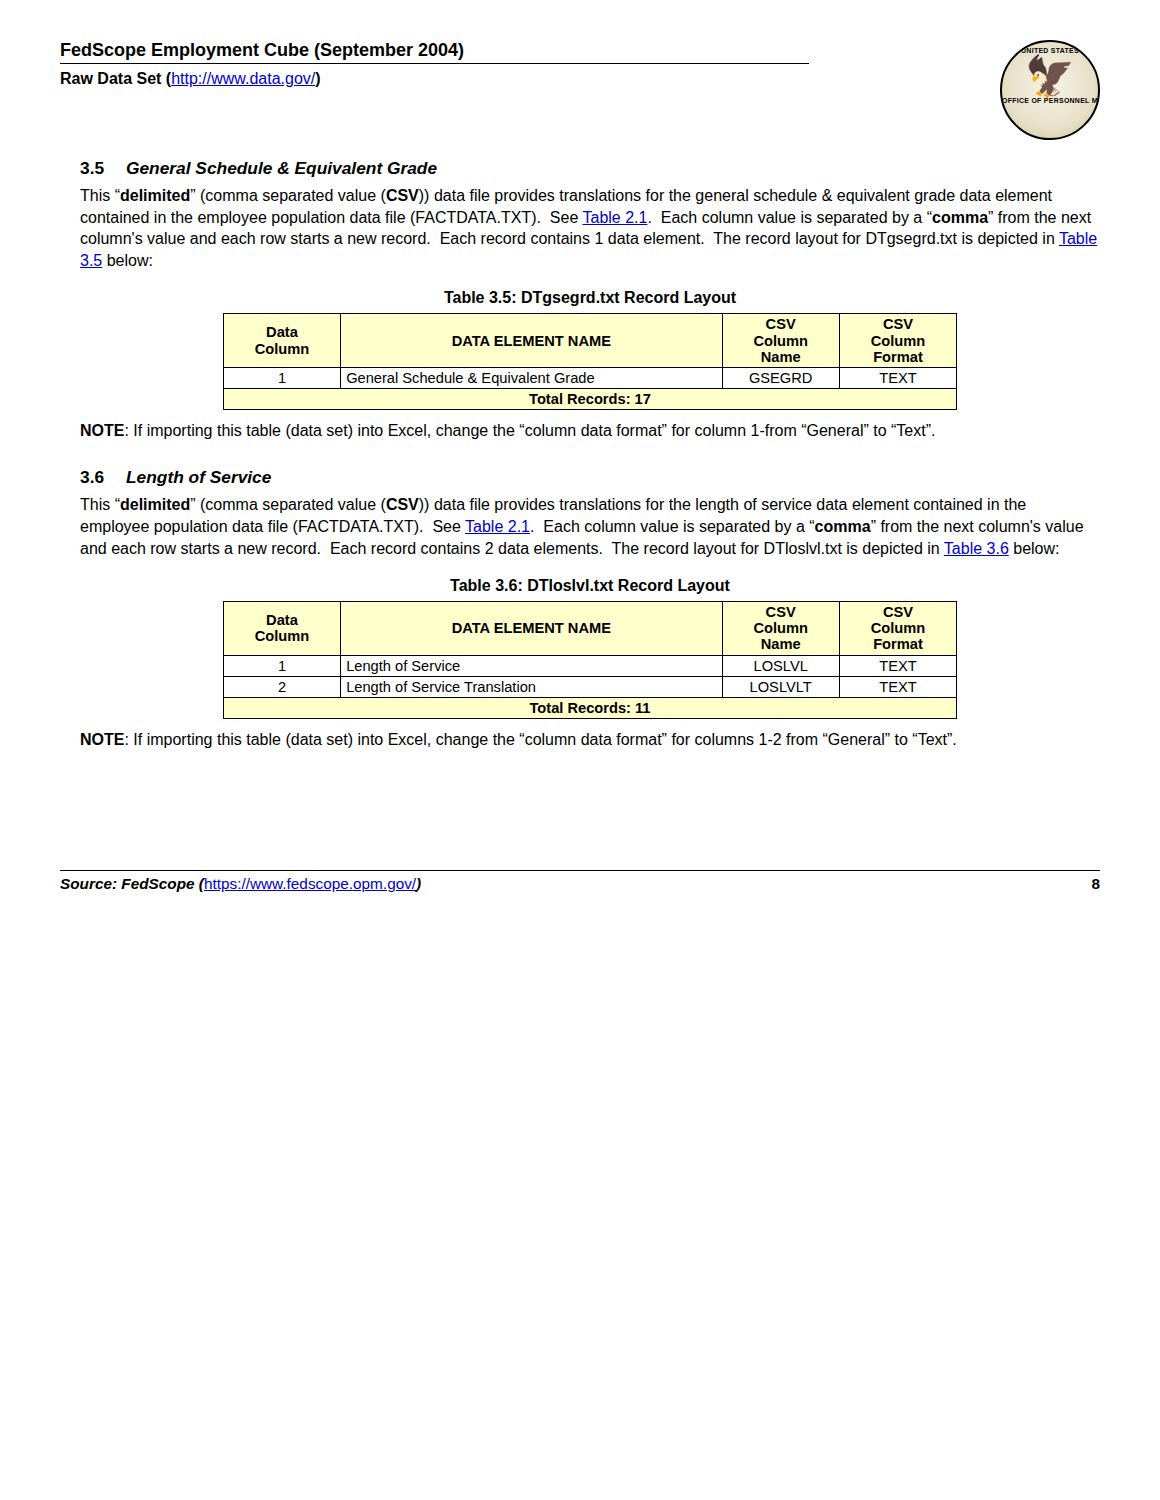UNITED STATES
🦅
OFFICE OF PERSONNEL MANAGEMENT
FedScope Employment Cube (September 2004)
Raw Data Set (http://www.data.gov/)
3.5 General Schedule & Equivalent Grade
This “delimited” (comma separated value (CSV)) data file provides translations for the general schedule & equivalent grade data element contained in the employee population data file (FACTDATA.TXT). See Table 2.1. Each column value is separated by a “comma” from the next column's value and each row starts a new record. Each record contains 1 data element. The record layout for DTgsegrd.txt is depicted in Table 3.5 below:
Table 3.5: DTgsegrd.txt Record Layout
| Data Column | DATA ELEMENT NAME | CSV Column Name | CSV Column Format |
| --- | --- | --- | --- |
| 1 | General Schedule & Equivalent Grade | GSEGRD | TEXT |
| Total Records: 17 |
NOTE: If importing this table (data set) into Excel, change the “column data format” for column 1-from “General” to “Text”.
3.6 Length of Service
This “delimited” (comma separated value (CSV)) data file provides translations for the length of service data element contained in the employee population data file (FACTDATA.TXT). See Table 2.1. Each column value is separated by a “comma” from the next column's value and each row starts a new record. Each record contains 2 data elements. The record layout for DTloslvl.txt is depicted in Table 3.6 below:
Table 3.6: DTloslvl.txt Record Layout
| Data Column | DATA ELEMENT NAME | CSV Column Name | CSV Column Format |
| --- | --- | --- | --- |
| 1 | Length of Service | LOSLVL | TEXT |
| 2 | Length of Service Translation | LOSLVLT | TEXT |
| Total Records: 11 |
NOTE: If importing this table (data set) into Excel, change the “column data format” for columns 1-2 from “General” to “Text”.
Source: FedScope (https://www.fedscope.opm.gov/)
8